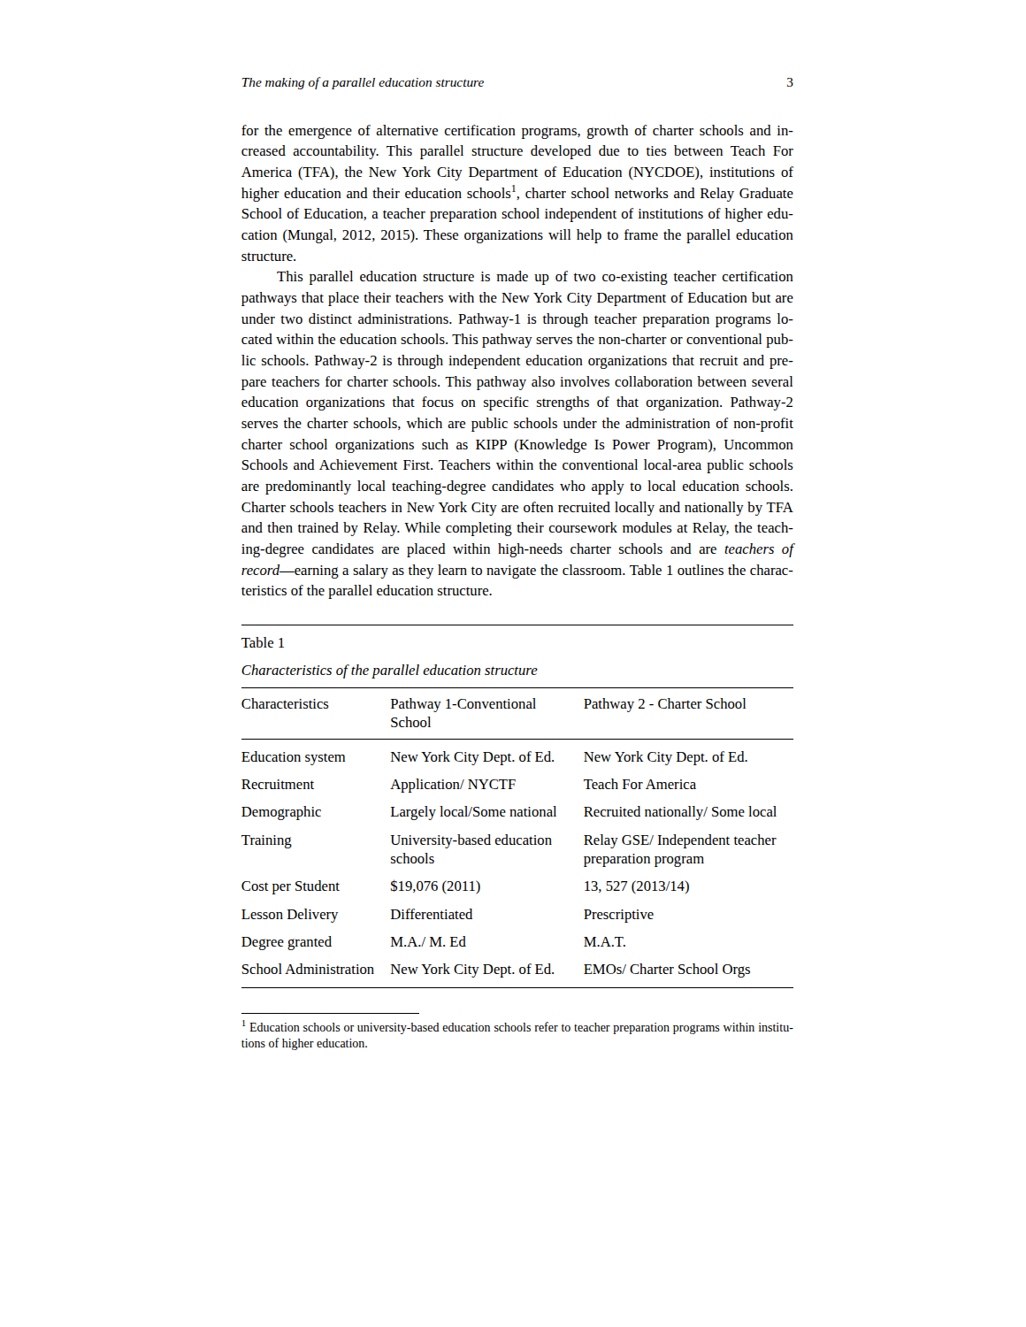The making of a parallel education structure 3
for the emergence of alternative certification programs, growth of charter schools and increased accountability. This parallel structure developed due to ties between Teach For America (TFA), the New York City Department of Education (NYCDOE), institutions of higher education and their education schools1, charter school networks and Relay Graduate School of Education, a teacher preparation school independent of institutions of higher education (Mungal, 2012, 2015). These organizations will help to frame the parallel education structure.
This parallel education structure is made up of two co-existing teacher certification pathways that place their teachers with the New York City Department of Education but are under two distinct administrations. Pathway-1 is through teacher preparation programs located within the education schools. This pathway serves the non-charter or conventional public schools. Pathway-2 is through independent education organizations that recruit and prepare teachers for charter schools. This pathway also involves collaboration between several education organizations that focus on specific strengths of that organization. Pathway-2 serves the charter schools, which are public schools under the administration of non-profit charter school organizations such as KIPP (Knowledge Is Power Program), Uncommon Schools and Achievement First. Teachers within the conventional local-area public schools are predominantly local teaching-degree candidates who apply to local education schools. Charter schools teachers in New York City are often recruited locally and nationally by TFA and then trained by Relay. While completing their coursework modules at Relay, the teaching-degree candidates are placed within high-needs charter schools and are teachers of record—earning a salary as they learn to navigate the classroom. Table 1 outlines the characteristics of the parallel education structure.
| Table 1 |
| Characteristics of the parallel education structure |
| Characteristics | Pathway 1-Conventional School | Pathway 2 - Charter School |
| Education system | New York City Dept. of Ed. | New York City Dept. of Ed. |
| Recruitment | Application/ NYCTF | Teach For America |
| Demographic | Largely local/Some national | Recruited nationally/ Some local |
| Training | University-based education schools | Relay GSE/ Independent teacher preparation program |
| Cost per Student | $19,076 (2011) | 13, 527 (2013/14) |
| Lesson Delivery | Differentiated | Prescriptive |
| Degree granted | M.A./ M. Ed | M.A.T. |
| School Administration | New York City Dept. of Ed. | EMOs/ Charter School Orgs |
1 Education schools or university-based education schools refer to teacher preparation programs within institutions of higher education.